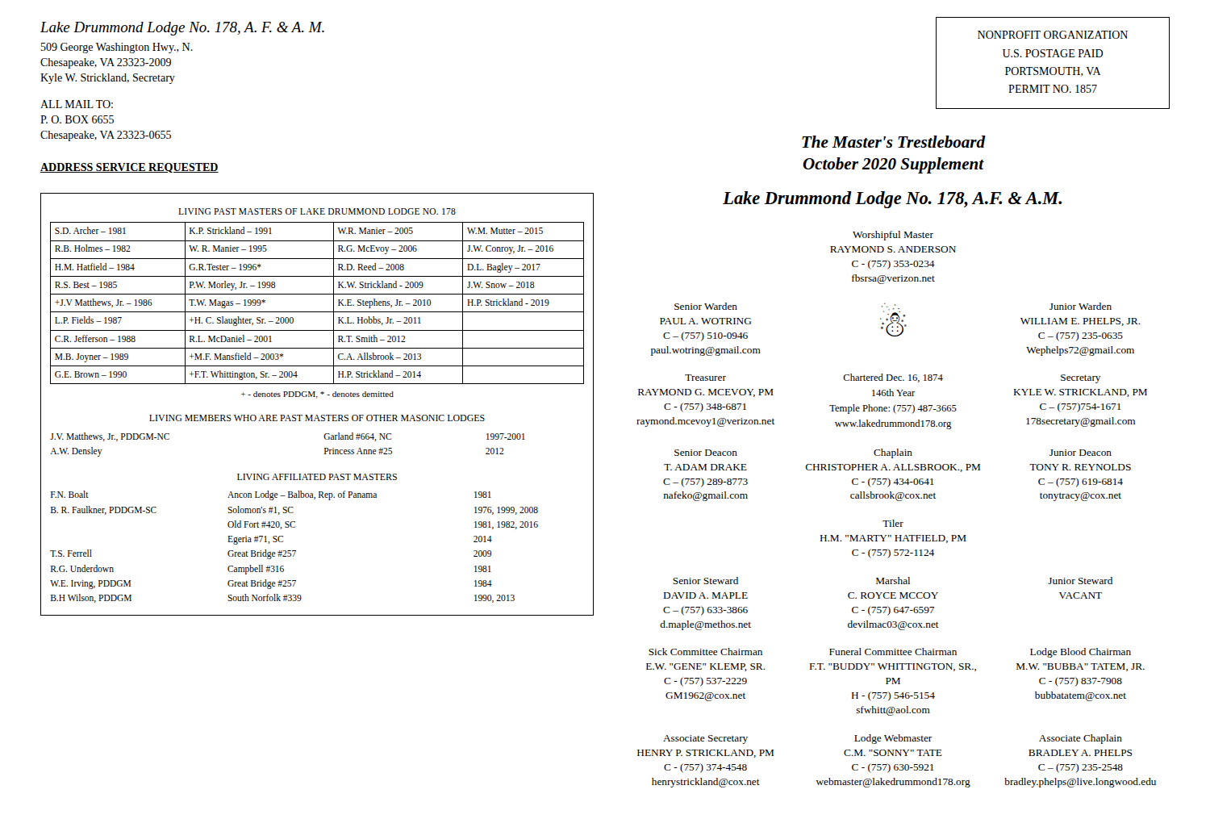Lake Drummond Lodge No. 178, A. F. & A. M.
509 George Washington Hwy., N.
Chesapeake, VA 23323-2009
Kyle W. Strickland, Secretary
ALL MAIL TO:
P. O. BOX 6655
Chesapeake, VA 23323-0655
Address Service Requested
Living Past Masters of Lake Drummond Lodge No. 178
| S.D. Archer – 1981 | K.P. Strickland – 1991 | W.R. Manier – 2005 | W.M. Mutter – 2015 |
| R.B. Holmes – 1982 | W. R. Manier – 1995 | R.G. McEvoy – 2006 | J.W. Conroy, Jr. – 2016 |
| H.M. Hatfield – 1984 | G.R.Tester – 1996* | R.D. Reed – 2008 | D.L. Bagley – 2017 |
| R.S. Best – 1985 | P.W. Morley, Jr. – 1998 | K.W. Strickland - 2009 | J.W. Snow – 2018 |
| +J.V Matthews, Jr. – 1986 | T.W. Magas – 1999* | K.E. Stephens, Jr. – 2010 | H.P. Strickland - 2019 |
| L.P. Fields – 1987 | +H. C. Slaughter, Sr. – 2000 | K.L. Hobbs, Jr. – 2011 | |
| C.R. Jefferson – 1988 | R.L. McDaniel – 2001 | R.T. Smith – 2012 | |
| M.B. Joyner – 1989 | +M.F. Mansfield – 2003* | C.A. Allsbrook – 2013 | |
| G.E. Brown – 1990 | +F.T. Whittington, Sr. – 2004 | H.P. Strickland – 2014 | |
+ - denotes PDDGM, * - denotes demitted
Living Members Who Are Past Masters of Other Masonic Lodges
| J.V. Matthews, Jr., PDDGM-NC | Garland #664, NC | 1997-2001 |
| A.W. Densley | Princess Anne #25 | 2012 |
Living Affiliated Past Masters
| F.N. Boalt | Ancon Lodge – Balboa, Rep. of Panama | 1981 |
| B. R. Faulkner, PDDGM-SC | Solomon's #1, SC | 1976, 1999, 2008 |
| | Old Fort #420, SC | 1981, 1982, 2016 |
| | Egeria #71, SC | 2014 |
| T.S. Ferrell | Great Bridge #257 | 2009 |
| R.G. Underdown | Campbell #316 | 1981 |
| W.E. Irving, PDDGM | Great Bridge #257 | 1984 |
| B.H Wilson, PDDGM | South Norfolk #339 | 1990, 2013 |
NONPROFIT ORGANIZATION
U.S. POSTAGE PAID
PORTSMOUTH, VA
PERMIT NO. 1857
The Master's Trestleboard
October 2020 Supplement
Lake Drummond Lodge No. 178, A.F. & A.M.
Worshipful Master Raymond S. Anderson C - (757) 353-0234
fbsrsa@verizon.net
Senior Warden Paul A. Wotring C – (757) 510-0946
paul.wotring@gmail.com
☃
Junior Warden William E. Phelps, Jr. C – (757) 235-0635
Wephelps72@gmail.com
Treasurer Raymond G. McEvoy, PM C - (757) 348-6871
raymond.mcevoy1@verizon.net
Chartered Dec. 16, 1874
146th Year
Temple Phone: (757) 487-3665
www.lakedrummond178.org
Secretary Kyle W. Strickland, PM C – (757)754-1671
178secretary@gmail.com
Senior Deacon T. Adam Drake C – (757) 289-8773
nafeko@gmail.com
Chaplain Christopher A. Allsbrook., PM C - (757) 434-0641
callsbrook@cox.net
Junior Deacon Tony R. Reynolds C – (757) 619-6814
tonytracy@cox.net
Tiler H.M. "Marty" Hatfield, PM C - (757) 572-1124
Senior Steward David A. Maple C – (757) 633-3866
d.maple@methos.net
Marshal C. Royce McCoy C - (757) 647-6597
devilmac03@cox.net
Junior Steward Vacant
Sick Committee Chairman E.W. "Gene" Klemp, Sr. C - (757) 537-2229
GM1962@cox.net
Funeral Committee Chairman F.T. "Buddy" Whittington, Sr., PM H - (757) 546-5154
sfwhitt@aol.com
Lodge Blood Chairman M.W. "Bubba" Tatem, Jr. C - (757) 837-7908
bubbatatem@cox.net
Associate Secretary Henry P. Strickland, PM C - (757) 374-4548
henrystrickland@cox.net
Lodge Webmaster C.M. "Sonny" Tate C - (757) 630-5921
webmaster@lakedrummond178.org
Associate Chaplain Bradley A. Phelps C – (757) 235-2548
bradley.phelps@live.longwood.edu